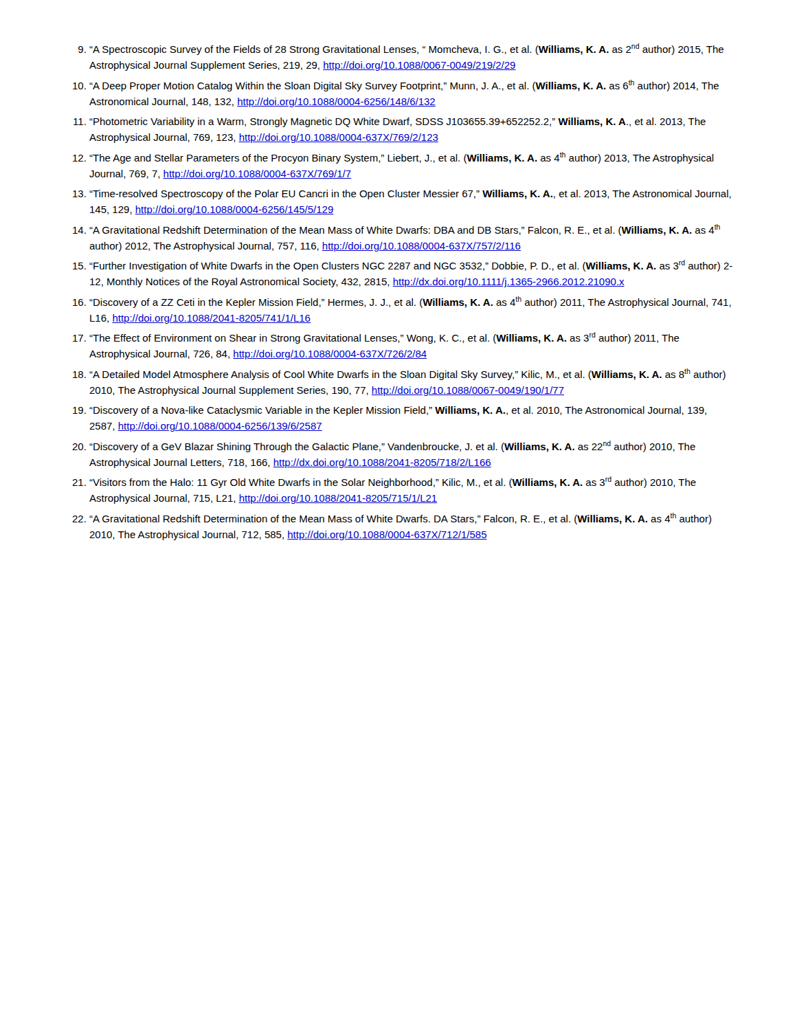“A Spectroscopic Survey of the Fields of 28 Strong Gravitational Lenses, “ Momcheva, I. G., et al. (Williams, K. A. as 2nd author) 2015, The Astrophysical Journal Supplement Series, 219, 29, http://doi.org/10.1088/0067-0049/219/2/29
“A Deep Proper Motion Catalog Within the Sloan Digital Sky Survey Footprint,” Munn, J. A., et al. (Williams, K. A. as 6th author) 2014, The Astronomical Journal, 148, 132, http://doi.org/10.1088/0004-6256/148/6/132
“Photometric Variability in a Warm, Strongly Magnetic DQ White Dwarf, SDSS J103655.39+652252.2,” Williams, K. A., et al. 2013, The Astrophysical Journal, 769, 123, http://doi.org/10.1088/0004-637X/769/2/123
“The Age and Stellar Parameters of the Procyon Binary System,” Liebert, J., et al. (Williams, K. A. as 4th author) 2013, The Astrophysical Journal, 769, 7, http://doi.org/10.1088/0004-637X/769/1/7
“Time-resolved Spectroscopy of the Polar EU Cancri in the Open Cluster Messier 67,” Williams, K. A., et al. 2013, The Astronomical Journal, 145, 129, http://doi.org/10.1088/0004-6256/145/5/129
“A Gravitational Redshift Determination of the Mean Mass of White Dwarfs: DBA and DB Stars,” Falcon, R. E., et al. (Williams, K. A. as 4th author) 2012, The Astrophysical Journal, 757, 116, http://doi.org/10.1088/0004-637X/757/2/116
“Further Investigation of White Dwarfs in the Open Clusters NGC 2287 and NGC 3532,” Dobbie, P. D., et al. (Williams, K. A. as 3rd author) 2-12, Monthly Notices of the Royal Astronomical Society, 432, 2815, http://dx.doi.org/10.1111/j.1365-2966.2012.21090.x
“Discovery of a ZZ Ceti in the Kepler Mission Field,” Hermes, J. J., et al. (Williams, K. A. as 4th author) 2011, The Astrophysical Journal, 741, L16, http://doi.org/10.1088/2041-8205/741/1/L16
“The Effect of Environment on Shear in Strong Gravitational Lenses,” Wong, K. C., et al. (Williams, K. A. as 3rd author) 2011, The Astrophysical Journal, 726, 84, http://doi.org/10.1088/0004-637X/726/2/84
“A Detailed Model Atmosphere Analysis of Cool White Dwarfs in the Sloan Digital Sky Survey,” Kilic, M., et al. (Williams, K. A. as 8th author) 2010, The Astrophysical Journal Supplement Series, 190, 77, http://doi.org/10.1088/0067-0049/190/1/77
“Discovery of a Nova-like Cataclysmic Variable in the Kepler Mission Field,” Williams, K. A., et al. 2010, The Astronomical Journal, 139, 2587, http://doi.org/10.1088/0004-6256/139/6/2587
“Discovery of a GeV Blazar Shining Through the Galactic Plane,” Vandenbroucke, J. et al. (Williams, K. A. as 22nd author) 2010, The Astrophysical Journal Letters, 718, 166, http://dx.doi.org/10.1088/2041-8205/718/2/L166
“Visitors from the Halo: 11 Gyr Old White Dwarfs in the Solar Neighborhood,” Kilic, M., et al. (Williams, K. A. as 3rd author) 2010, The Astrophysical Journal, 715, L21, http://doi.org/10.1088/2041-8205/715/1/L21
“A Gravitational Redshift Determination of the Mean Mass of White Dwarfs. DA Stars,” Falcon, R. E., et al. (Williams, K. A. as 4th author) 2010, The Astrophysical Journal, 712, 585, http://doi.org/10.1088/0004-637X/712/1/585